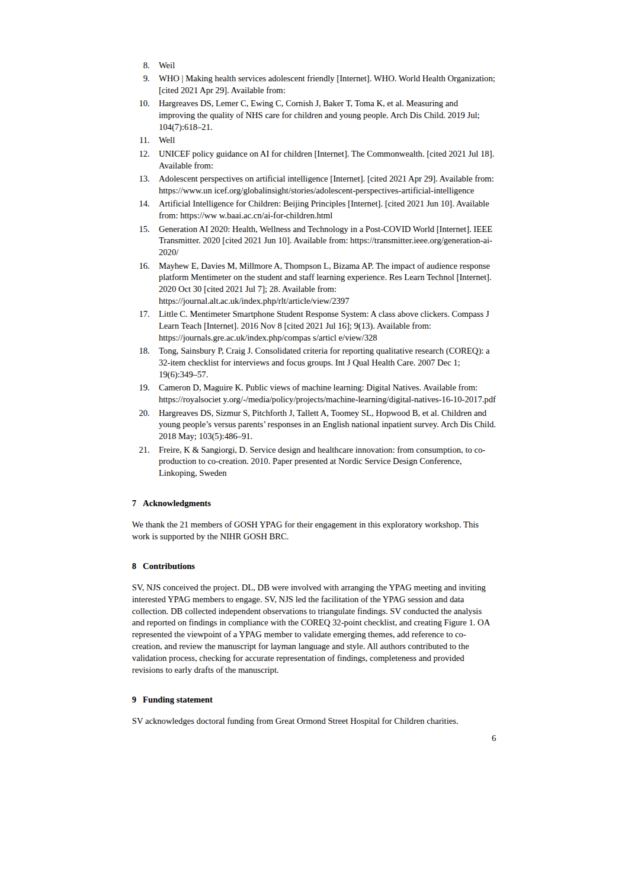Weil
WHO | Making health services adolescent friendly [Internet]. WHO. World Health Organization; [cited 2021 Apr 29]. Available from:
Hargreaves DS, Lemer C, Ewing C, Cornish J, Baker T, Toma K, et al. Measuring and improving the quality of NHS care for children and young people. Arch Dis Child. 2019 Jul; 104(7):618–21.
Well
UNICEF policy guidance on AI for children [Internet]. The Commonwealth. [cited 2021 Jul 18]. Available from:
Adolescent perspectives on artificial intelligence [Internet]. [cited 2021 Apr 29]. Available from: https://www.un icef.org/globalinsight/stories/adolescent-perspectives-artificial-intelligence
Artificial Intelligence for Children: Beijing Principles [Internet]. [cited 2021 Jun 10]. Available from: https://ww w.baai.ac.cn/ai-for-children.html
Generation AI 2020: Health, Wellness and Technology in a Post-COVID World [Internet]. IEEE Transmitter. 2020 [cited 2021 Jun 10]. Available from: https://transmitter.ieee.org/generation-ai-2020/
Mayhew E, Davies M, Millmore A, Thompson L, Bizama AP. The impact of audience response platform Mentimeter on the student and staff learning experience. Res Learn Technol [Internet]. 2020 Oct 30 [cited 2021 Jul 7]; 28. Available from: https://journal.alt.ac.uk/index.php/rlt/article/view/2397
Little C. Mentimeter Smartphone Student Response System: A class above clickers. Compass J Learn Teach [Internet]. 2016 Nov 8 [cited 2021 Jul 16]; 9(13). Available from: https://journals.gre.ac.uk/index.php/compas s/articl e/view/328
Tong, Sainsbury P, Craig J. Consolidated criteria for reporting qualitative research (COREQ): a 32-item checklist for interviews and focus groups. Int J Qual Health Care. 2007 Dec 1; 19(6):349–57.
Cameron D, Maguire K. Public views of machine learning: Digital Natives. Available from: https://royalsociet y.org/-/media/policy/projects/machine-learning/digital-natives-16-10-2017.pdf
Hargreaves DS, Sizmur S, Pitchforth J, Tallett A, Toomey SL, Hopwood B, et al. Children and young people’s versus parents’ responses in an English national inpatient survey. Arch Dis Child. 2018 May; 103(5):486–91.
Freire, K & Sangiorgi, D. Service design and healthcare innovation: from consumption, to co-production to co-creation. 2010. Paper presented at Nordic Service Design Conference, Linkoping, Sweden
7 Acknowledgments
We thank the 21 members of GOSH YPAG for their engagement in this exploratory workshop. This work is supported by the NIHR GOSH BRC.
8 Contributions
SV, NJS conceived the project. DL, DB were involved with arranging the YPAG meeting and inviting interested YPAG members to engage. SV, NJS led the facilitation of the YPAG session and data collection. DB collected independent observations to triangulate findings. SV conducted the analysis and reported on findings in compliance with the COREQ 32-point checklist, and creating Figure 1. OA represented the viewpoint of a YPAG member to validate emerging themes, add reference to co-creation, and review the manuscript for layman language and style. All authors contributed to the validation process, checking for accurate representation of findings, completeness and provided revisions to early drafts of the manuscript.
9 Funding statement
SV acknowledges doctoral funding from Great Ormond Street Hospital for Children charities.
6